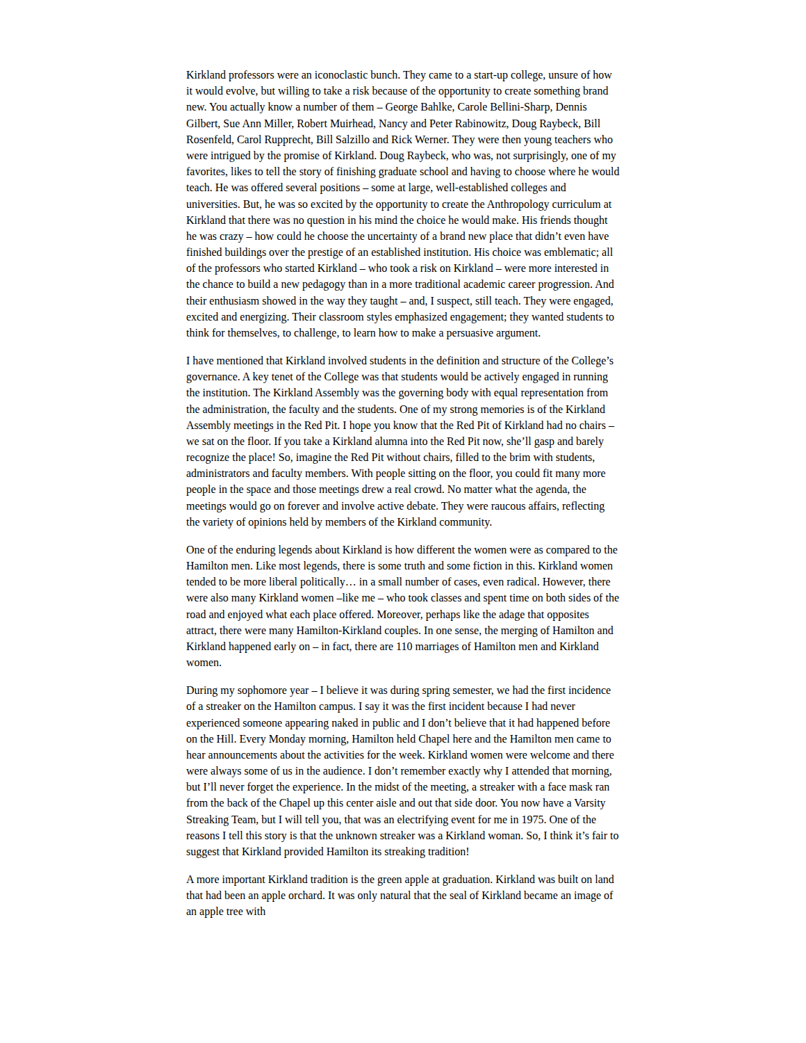Kirkland professors were an iconoclastic bunch. They came to a start-up college, unsure of how it would evolve, but willing to take a risk because of the opportunity to create something brand new. You actually know a number of them – George Bahlke, Carole Bellini-Sharp, Dennis Gilbert, Sue Ann Miller, Robert Muirhead, Nancy and Peter Rabinowitz, Doug Raybeck, Bill Rosenfeld, Carol Rupprecht, Bill Salzillo and Rick Werner. They were then young teachers who were intrigued by the promise of Kirkland. Doug Raybeck, who was, not surprisingly, one of my favorites, likes to tell the story of finishing graduate school and having to choose where he would teach. He was offered several positions – some at large, well-established colleges and universities. But, he was so excited by the opportunity to create the Anthropology curriculum at Kirkland that there was no question in his mind the choice he would make. His friends thought he was crazy – how could he choose the uncertainty of a brand new place that didn’t even have finished buildings over the prestige of an established institution. His choice was emblematic; all of the professors who started Kirkland – who took a risk on Kirkland – were more interested in the chance to build a new pedagogy than in a more traditional academic career progression. And their enthusiasm showed in the way they taught – and, I suspect, still teach. They were engaged, excited and energizing. Their classroom styles emphasized engagement; they wanted students to think for themselves, to challenge, to learn how to make a persuasive argument.
I have mentioned that Kirkland involved students in the definition and structure of the College’s governance. A key tenet of the College was that students would be actively engaged in running the institution. The Kirkland Assembly was the governing body with equal representation from the administration, the faculty and the students. One of my strong memories is of the Kirkland Assembly meetings in the Red Pit. I hope you know that the Red Pit of Kirkland had no chairs – we sat on the floor. If you take a Kirkland alumna into the Red Pit now, she’ll gasp and barely recognize the place! So, imagine the Red Pit without chairs, filled to the brim with students, administrators and faculty members. With people sitting on the floor, you could fit many more people in the space and those meetings drew a real crowd. No matter what the agenda, the meetings would go on forever and involve active debate. They were raucous affairs, reflecting the variety of opinions held by members of the Kirkland community.
One of the enduring legends about Kirkland is how different the women were as compared to the Hamilton men. Like most legends, there is some truth and some fiction in this. Kirkland women tended to be more liberal politically… in a small number of cases, even radical. However, there were also many Kirkland women –like me – who took classes and spent time on both sides of the road and enjoyed what each place offered. Moreover, perhaps like the adage that opposites attract, there were many Hamilton-Kirkland couples. In one sense, the merging of Hamilton and Kirkland happened early on – in fact, there are 110 marriages of Hamilton men and Kirkland women.
During my sophomore year – I believe it was during spring semester, we had the first incidence of a streaker on the Hamilton campus. I say it was the first incident because I had never experienced someone appearing naked in public and I don’t believe that it had happened before on the Hill. Every Monday morning, Hamilton held Chapel here and the Hamilton men came to hear announcements about the activities for the week. Kirkland women were welcome and there were always some of us in the audience. I don’t remember exactly why I attended that morning, but I’ll never forget the experience. In the midst of the meeting, a streaker with a face mask ran from the back of the Chapel up this center aisle and out that side door. You now have a Varsity Streaking Team, but I will tell you, that was an electrifying event for me in 1975. One of the reasons I tell this story is that the unknown streaker was a Kirkland woman. So, I think it’s fair to suggest that Kirkland provided Hamilton its streaking tradition!
A more important Kirkland tradition is the green apple at graduation. Kirkland was built on land that had been an apple orchard. It was only natural that the seal of Kirkland became an image of an apple tree with